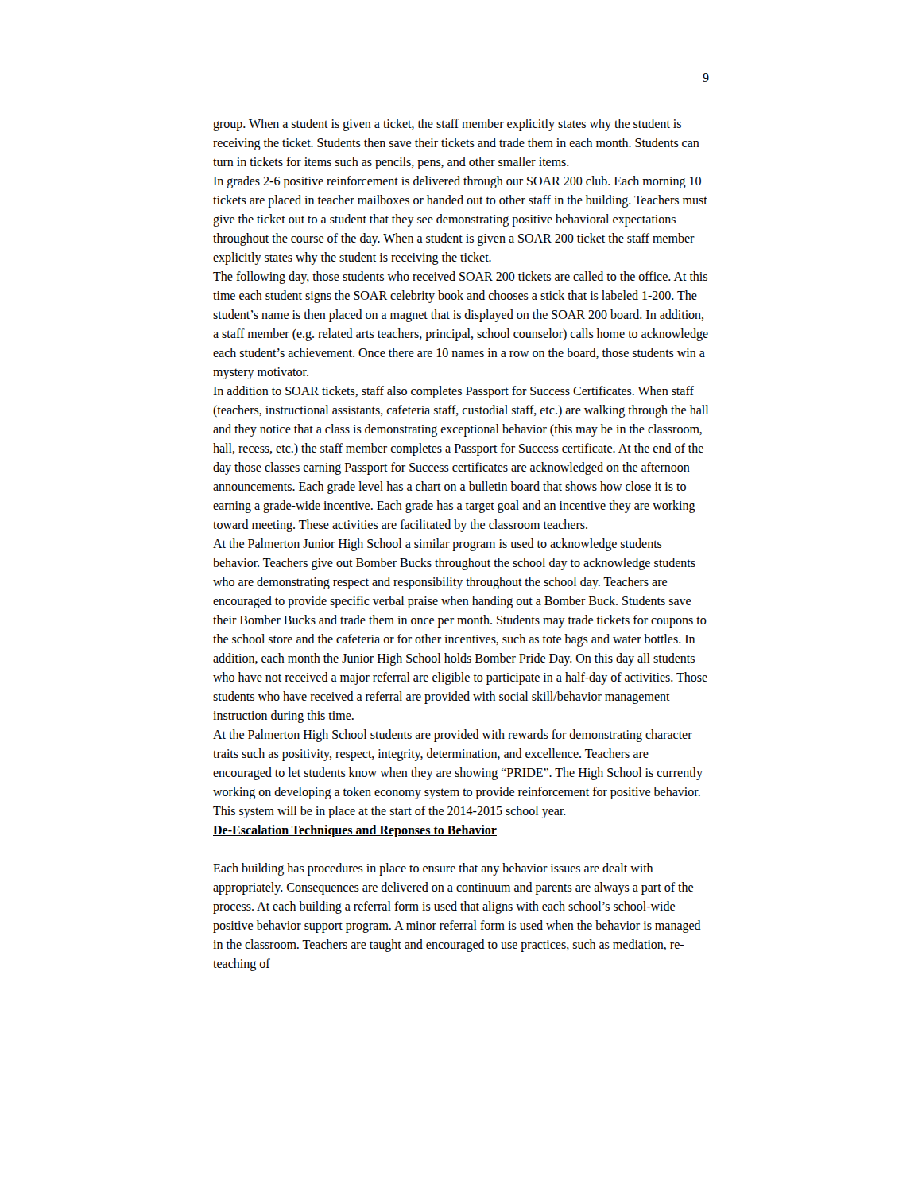9
group. When a student is given a ticket, the staff member explicitly states why the student is receiving the ticket. Students then save their tickets and trade them in each month. Students can turn in tickets for items such as pencils, pens, and other smaller items.
In grades 2-6 positive reinforcement is delivered through our SOAR 200 club. Each morning 10 tickets are placed in teacher mailboxes or handed out to other staff in the building. Teachers must give the ticket out to a student that they see demonstrating positive behavioral expectations throughout the course of the day. When a student is given a SOAR 200 ticket the staff member explicitly states why the student is receiving the ticket.
The following day, those students who received SOAR 200 tickets are called to the office. At this time each student signs the SOAR celebrity book and chooses a stick that is labeled 1-200. The student’s name is then placed on a magnet that is displayed on the SOAR 200 board. In addition, a staff member (e.g. related arts teachers, principal, school counselor) calls home to acknowledge each student’s achievement. Once there are 10 names in a row on the board, those students win a mystery motivator.
In addition to SOAR tickets, staff also completes Passport for Success Certificates. When staff (teachers, instructional assistants, cafeteria staff, custodial staff, etc.) are walking through the hall and they notice that a class is demonstrating exceptional behavior (this may be in the classroom, hall, recess, etc.) the staff member completes a Passport for Success certificate. At the end of the day those classes earning Passport for Success certificates are acknowledged on the afternoon announcements. Each grade level has a chart on a bulletin board that shows how close it is to earning a grade-wide incentive. Each grade has a target goal and an incentive they are working toward meeting. These activities are facilitated by the classroom teachers.
At the Palmerton Junior High School a similar program is used to acknowledge students behavior. Teachers give out Bomber Bucks throughout the school day to acknowledge students who are demonstrating respect and responsibility throughout the school day. Teachers are encouraged to provide specific verbal praise when handing out a Bomber Buck. Students save their Bomber Bucks and trade them in once per month. Students may trade tickets for coupons to the school store and the cafeteria or for other incentives, such as tote bags and water bottles. In addition, each month the Junior High School holds Bomber Pride Day. On this day all students who have not received a major referral are eligible to participate in a half-day of activities. Those students who have received a referral are provided with social skill/behavior management instruction during this time.
At the Palmerton High School students are provided with rewards for demonstrating character traits such as positivity, respect, integrity, determination, and excellence. Teachers are encouraged to let students know when they are showing “PRIDE”. The High School is currently working on developing a token economy system to provide reinforcement for positive behavior. This system will be in place at the start of the 2014-2015 school year.
De-Escalation Techniques and Reponses to Behavior
Each building has procedures in place to ensure that any behavior issues are dealt with appropriately. Consequences are delivered on a continuum and parents are always a part of the process. At each building a referral form is used that aligns with each school’s school-wide positive behavior support program. A minor referral form is used when the behavior is managed in the classroom. Teachers are taught and encouraged to use practices, such as mediation, re-teaching of